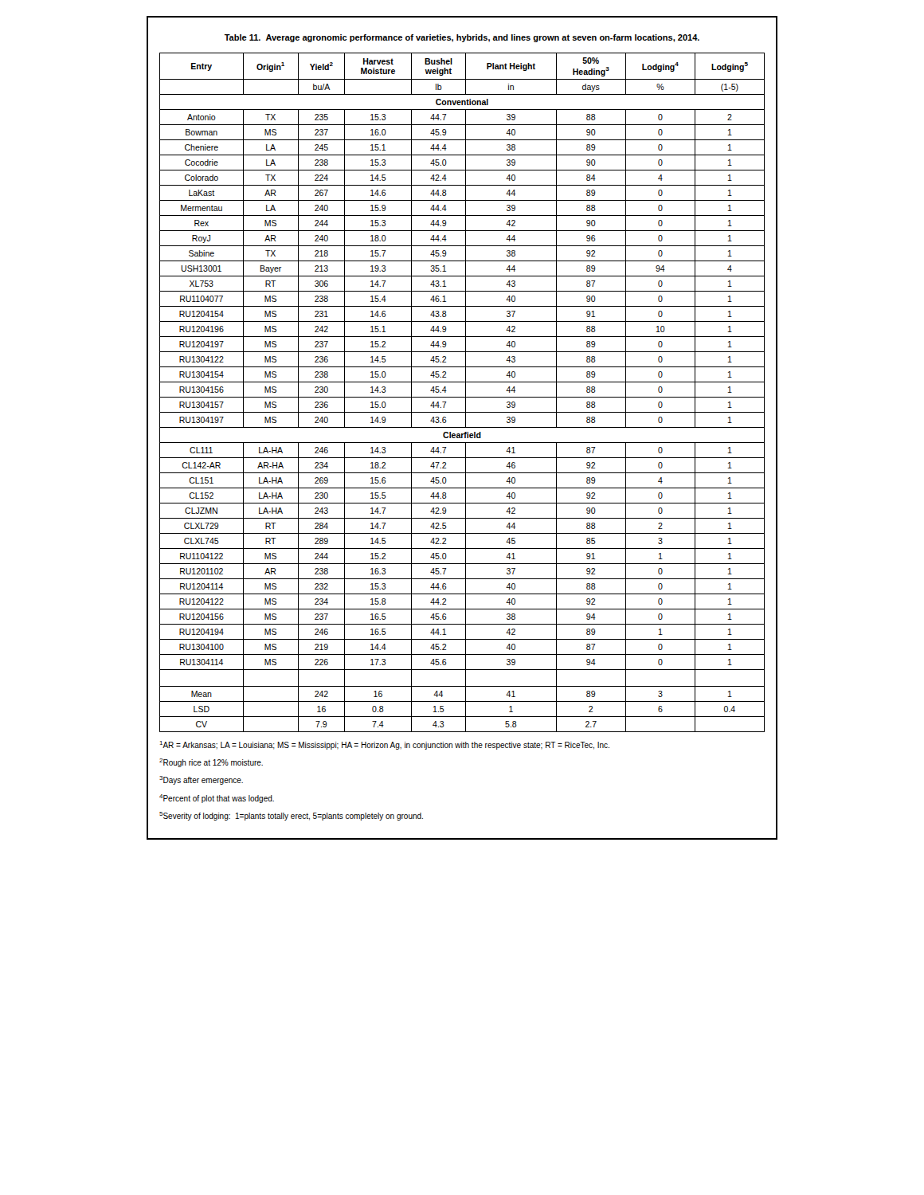Table 11. Average agronomic performance of varieties, hybrids, and lines grown at seven on-farm locations, 2014.
| Entry | Origin 1 | Yield 2 | Harvest Moisture | Bushel weight | Plant Height | 50% Heading 3 | Lodging 4 | Lodging 5 |
| --- | --- | --- | --- | --- | --- | --- | --- | --- |
| | | bu/A | | lb | in | days | % | (1-5) |
| Conventional |
| Antonio | TX | 235 | 15.3 | 44.7 | 39 | 88 | 0 | 2 |
| Bowman | MS | 237 | 16.0 | 45.9 | 40 | 90 | 0 | 1 |
| Cheniere | LA | 245 | 15.1 | 44.4 | 38 | 89 | 0 | 1 |
| Cocodrie | LA | 238 | 15.3 | 45.0 | 39 | 90 | 0 | 1 |
| Colorado | TX | 224 | 14.5 | 42.4 | 40 | 84 | 4 | 1 |
| LaKast | AR | 267 | 14.6 | 44.8 | 44 | 89 | 0 | 1 |
| Mermentau | LA | 240 | 15.9 | 44.4 | 39 | 88 | 0 | 1 |
| Rex | MS | 244 | 15.3 | 44.9 | 42 | 90 | 0 | 1 |
| RoyJ | AR | 240 | 18.0 | 44.4 | 44 | 96 | 0 | 1 |
| Sabine | TX | 218 | 15.7 | 45.9 | 38 | 92 | 0 | 1 |
| USH13001 | Bayer | 213 | 19.3 | 35.1 | 44 | 89 | 94 | 4 |
| XL753 | RT | 306 | 14.7 | 43.1 | 43 | 87 | 0 | 1 |
| RU1104077 | MS | 238 | 15.4 | 46.1 | 40 | 90 | 0 | 1 |
| RU1204154 | MS | 231 | 14.6 | 43.8 | 37 | 91 | 0 | 1 |
| RU1204196 | MS | 242 | 15.1 | 44.9 | 42 | 88 | 10 | 1 |
| RU1204197 | MS | 237 | 15.2 | 44.9 | 40 | 89 | 0 | 1 |
| RU1304122 | MS | 236 | 14.5 | 45.2 | 43 | 88 | 0 | 1 |
| RU1304154 | MS | 238 | 15.0 | 45.2 | 40 | 89 | 0 | 1 |
| RU1304156 | MS | 230 | 14.3 | 45.4 | 44 | 88 | 0 | 1 |
| RU1304157 | MS | 236 | 15.0 | 44.7 | 39 | 88 | 0 | 1 |
| RU1304197 | MS | 240 | 14.9 | 43.6 | 39 | 88 | 0 | 1 |
| Clearfield |
| CL111 | LA-HA | 246 | 14.3 | 44.7 | 41 | 87 | 0 | 1 |
| CL142-AR | AR-HA | 234 | 18.2 | 47.2 | 46 | 92 | 0 | 1 |
| CL151 | LA-HA | 269 | 15.6 | 45.0 | 40 | 89 | 4 | 1 |
| CL152 | LA-HA | 230 | 15.5 | 44.8 | 40 | 92 | 0 | 1 |
| CLJZMN | LA-HA | 243 | 14.7 | 42.9 | 42 | 90 | 0 | 1 |
| CLXL729 | RT | 284 | 14.7 | 42.5 | 44 | 88 | 2 | 1 |
| CLXL745 | RT | 289 | 14.5 | 42.2 | 45 | 85 | 3 | 1 |
| RU1104122 | MS | 244 | 15.2 | 45.0 | 41 | 91 | 1 | 1 |
| RU1201102 | AR | 238 | 16.3 | 45.7 | 37 | 92 | 0 | 1 |
| RU1204114 | MS | 232 | 15.3 | 44.6 | 40 | 88 | 0 | 1 |
| RU1204122 | MS | 234 | 15.8 | 44.2 | 40 | 92 | 0 | 1 |
| RU1204156 | MS | 237 | 16.5 | 45.6 | 38 | 94 | 0 | 1 |
| RU1204194 | MS | 246 | 16.5 | 44.1 | 42 | 89 | 1 | 1 |
| RU1304100 | MS | 219 | 14.4 | 45.2 | 40 | 87 | 0 | 1 |
| RU1304114 | MS | 226 | 17.3 | 45.6 | 39 | 94 | 0 | 1 |
| Mean | | 242 | 16 | 44 | 41 | 89 | 3 | 1 |
| LSD | | 16 | 0.8 | 1.5 | 1 | 2 | 6 | 0.4 |
| CV | | 7.9 | 7.4 | 4.3 | 5.8 | 2.7 | | |
1AR = Arkansas; LA = Louisiana; MS = Mississippi; HA = Horizon Ag, in conjunction with the respective state; RT = RiceTec, Inc.
2Rough rice at 12% moisture.
3Days after emergence.
4Percent of plot that was lodged.
5Severity of lodging: 1=plants totally erect, 5=plants completely on ground.